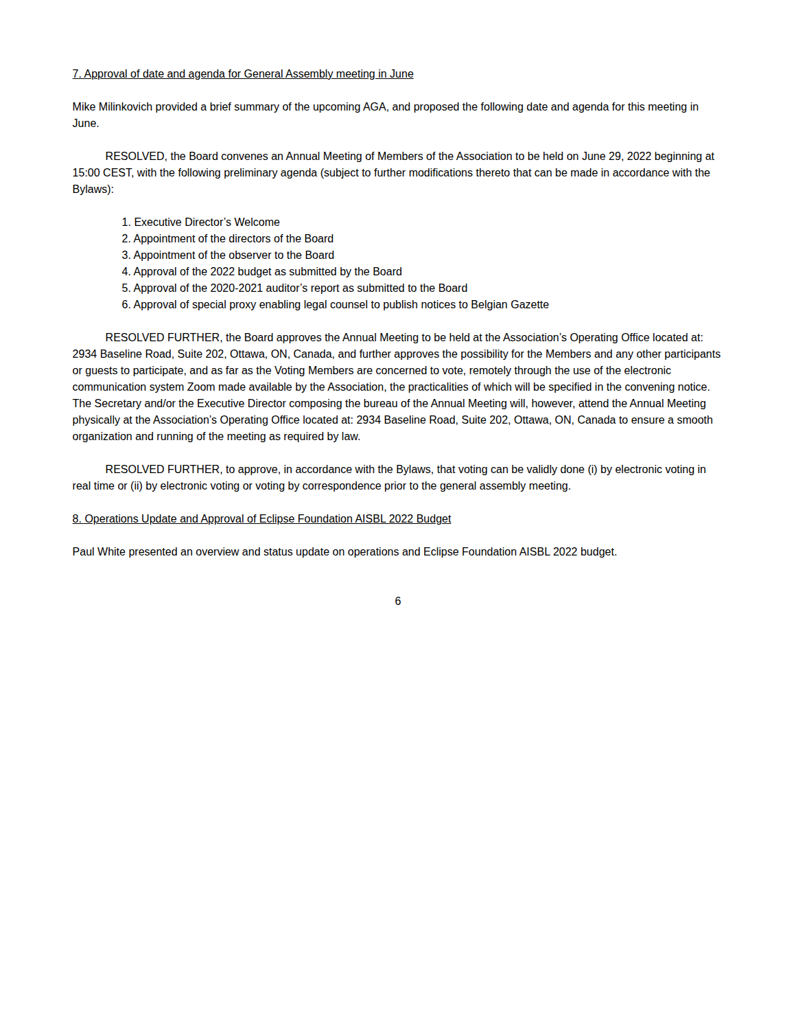7. Approval of date and agenda for General Assembly meeting in June
Mike Milinkovich provided a brief summary of the upcoming AGA, and proposed the following date and agenda for this meeting in June.
RESOLVED, the Board convenes an Annual Meeting of Members of the Association to be held on June 29, 2022 beginning at 15:00 CEST, with the following preliminary agenda (subject to further modifications thereto that can be made in accordance with the Bylaws):
1. Executive Director’s Welcome
2. Appointment of the directors of the Board
3. Appointment of the observer to the Board
4. Approval of the 2022 budget as submitted by the Board
5. Approval of the 2020-2021 auditor’s report as submitted to the Board
6. Approval of special proxy enabling legal counsel to publish notices to Belgian Gazette
RESOLVED FURTHER, the Board approves the Annual Meeting to be held at the Association’s Operating Office located at: 2934 Baseline Road, Suite 202, Ottawa, ON, Canada, and further approves the possibility for the Members and any other participants or guests to participate, and as far as the Voting Members are concerned to vote, remotely through the use of the electronic communication system Zoom made available by the Association, the practicalities of which will be specified in the convening notice. The Secretary and/or the Executive Director composing the bureau of the Annual Meeting will, however, attend the Annual Meeting physically at the Association’s Operating Office located at: 2934 Baseline Road, Suite 202, Ottawa, ON, Canada to ensure a smooth organization and running of the meeting as required by law.
RESOLVED FURTHER, to approve, in accordance with the Bylaws, that voting can be validly done (i) by electronic voting in real time or (ii) by electronic voting or voting by correspondence prior to the general assembly meeting.
8. Operations Update and Approval of Eclipse Foundation AISBL 2022 Budget
Paul White presented an overview and status update on operations and Eclipse Foundation AISBL 2022 budget.
6